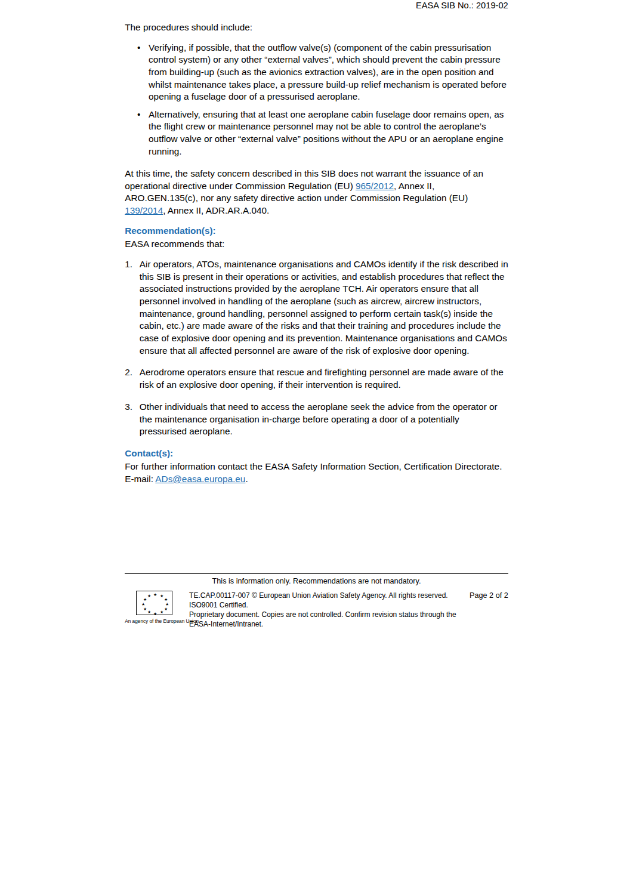EASA SIB No.: 2019-02
The procedures should include:
Verifying, if possible, that the outflow valve(s) (component of the cabin pressurisation control system) or any other “external valves”, which should prevent the cabin pressure from building-up (such as the avionics extraction valves), are in the open position and whilst maintenance takes place, a pressure build-up relief mechanism is operated before opening a fuselage door of a pressurised aeroplane.
Alternatively, ensuring that at least one aeroplane cabin fuselage door remains open, as the flight crew or maintenance personnel may not be able to control the aeroplane’s outflow valve or other “external valve” positions without the APU or an aeroplane engine running.
At this time, the safety concern described in this SIB does not warrant the issuance of an operational directive under Commission Regulation (EU) 965/2012, Annex II, ARO.GEN.135(c), nor any safety directive action under Commission Regulation (EU) 139/2014, Annex II, ADR.AR.A.040.
Recommendation(s):
EASA recommends that:
Air operators, ATOs, maintenance organisations and CAMOs identify if the risk described in this SIB is present in their operations or activities, and establish procedures that reflect the associated instructions provided by the aeroplane TCH. Air operators ensure that all personnel involved in handling of the aeroplane (such as aircrew, aircrew instructors, maintenance, ground handling, personnel assigned to perform certain task(s) inside the cabin, etc.) are made aware of the risks and that their training and procedures include the case of explosive door opening and its prevention. Maintenance organisations and CAMOs ensure that all affected personnel are aware of the risk of explosive door opening.
Aerodrome operators ensure that rescue and firefighting personnel are made aware of the risk of an explosive door opening, if their intervention is required.
Other individuals that need to access the aeroplane seek the advice from the operator or the maintenance organisation in-charge before operating a door of a potentially pressurised aeroplane.
Contact(s):
For further information contact the EASA Safety Information Section, Certification Directorate.
E-mail: ADs@easa.europa.eu.
This is information only. Recommendations are not mandatory.
★ ★ ★ ★ ★ ★ ★ ★ ★ ★ ★ ★
An agency of the European Union
TE.CAP.00117-007 © European Union Aviation Safety Agency. All rights reserved. ISO9001 Certified.
Proprietary document. Copies are not controlled. Confirm revision status through the EASA-Internet/Intranet.
Page 2 of 2